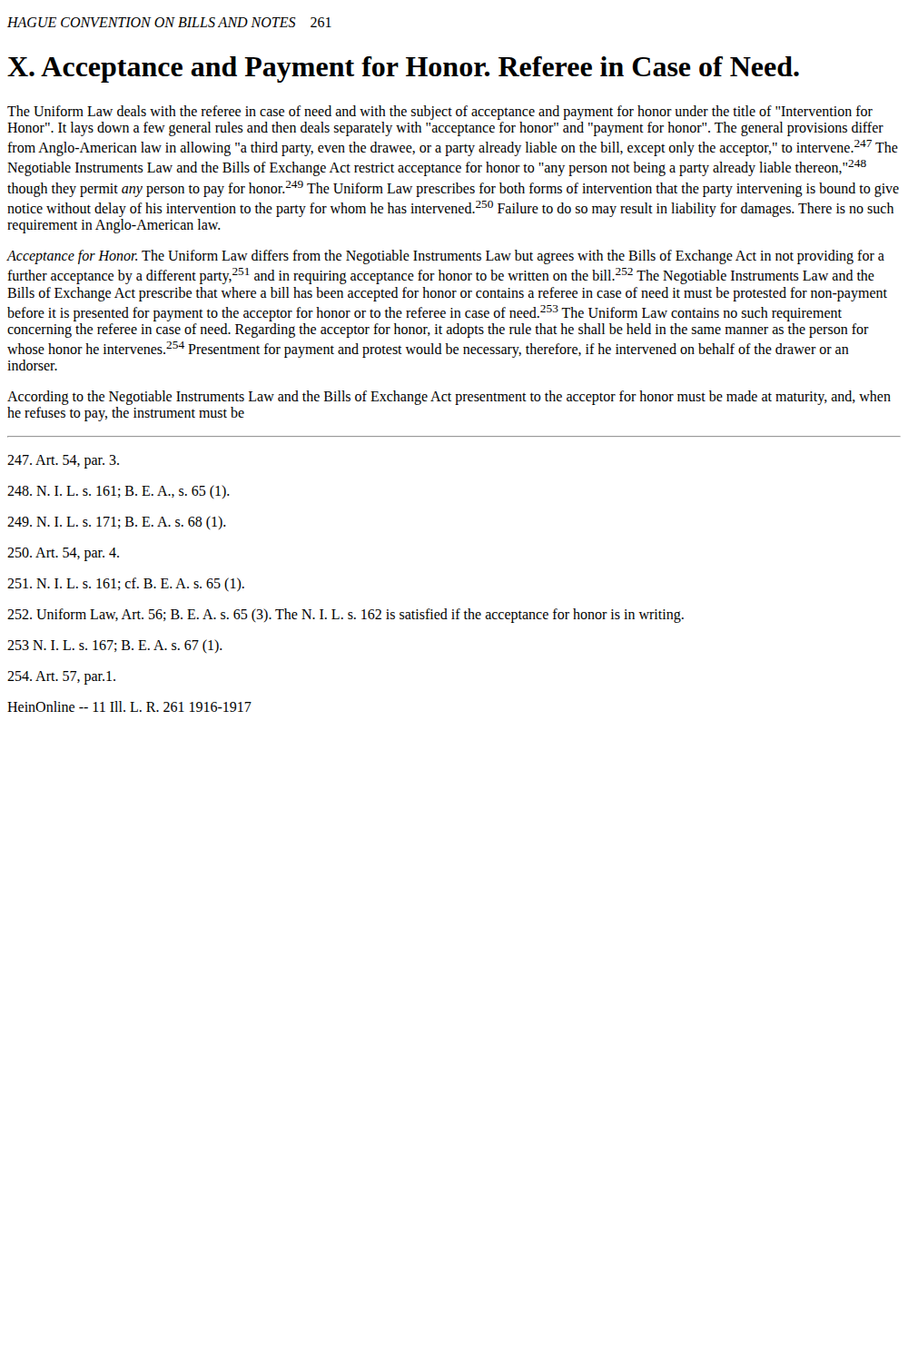HAGUE CONVENTION ON BILLS AND NOTES 261
X. Acceptance and Payment for Honor. Referee in Case of Need.
The Uniform Law deals with the referee in case of need and with the subject of acceptance and payment for honor under the title of "Intervention for Honor". It lays down a few general rules and then deals separately with "acceptance for honor" and "payment for honor". The general provisions differ from Anglo-American law in allowing "a third party, even the drawee, or a party already liable on the bill, except only the acceptor," to intervene.247 The Negotiable Instruments Law and the Bills of Exchange Act restrict acceptance for honor to "any person not being a party already liable thereon,"248 though they permit any person to pay for honor.249 The Uniform Law prescribes for both forms of intervention that the party intervening is bound to give notice without delay of his intervention to the party for whom he has intervened.250 Failure to do so may result in liability for damages. There is no such requirement in Anglo-American law.
Acceptance for Honor. The Uniform Law differs from the Negotiable Instruments Law but agrees with the Bills of Exchange Act in not providing for a further acceptance by a different party,251 and in requiring acceptance for honor to be written on the bill.252 The Negotiable Instruments Law and the Bills of Exchange Act prescribe that where a bill has been accepted for honor or contains a referee in case of need it must be protested for non-payment before it is presented for payment to the acceptor for honor or to the referee in case of need.253 The Uniform Law contains no such requirement concerning the referee in case of need. Regarding the acceptor for honor, it adopts the rule that he shall be held in the same manner as the person for whose honor he intervenes.254 Presentment for payment and protest would be necessary, therefore, if he intervened on behalf of the drawer or an indorser.
According to the Negotiable Instruments Law and the Bills of Exchange Act presentment to the acceptor for honor must be made at maturity, and, when he refuses to pay, the instrument must be
247. Art. 54, par. 3.
248. N. I. L. s. 161; B. E. A., s. 65 (1).
249. N. I. L. s. 171; B. E. A. s. 68 (1).
250. Art. 54, par. 4.
251. N. I. L. s. 161; cf. B. E. A. s. 65 (1).
252. Uniform Law, Art. 56; B. E. A. s. 65 (3). The N. I. L. s. 162 is satisfied if the acceptance for honor is in writing.
253 N. I. L. s. 167; B. E. A. s. 67 (1).
254. Art. 57, par.1.
HeinOnline -- 11 Ill. L. R. 261 1916-1917